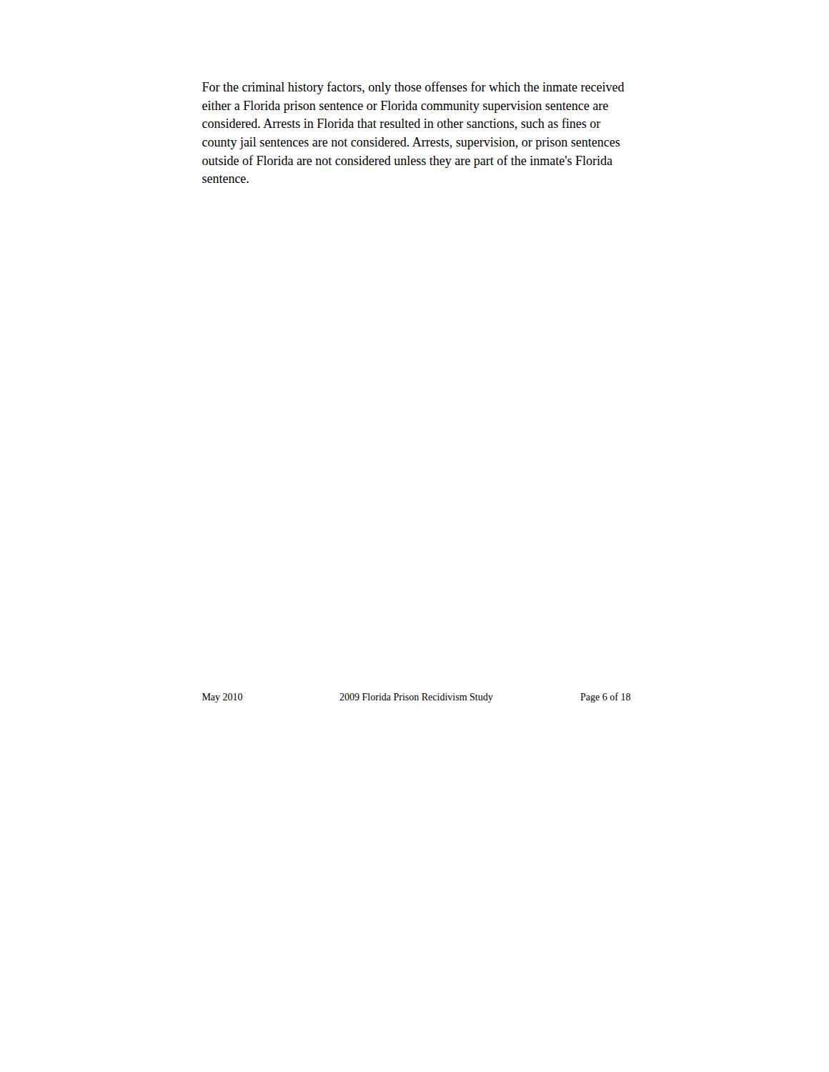For the criminal history factors, only those offenses for which the inmate received either a Florida prison sentence or Florida community supervision sentence are considered. Arrests in Florida that resulted in other sanctions, such as fines or county jail sentences are not considered. Arrests, supervision, or prison sentences outside of Florida are not considered unless they are part of the inmate's Florida sentence.
May 2010
2009 Florida Prison Recidivism Study
Page 6 of 18